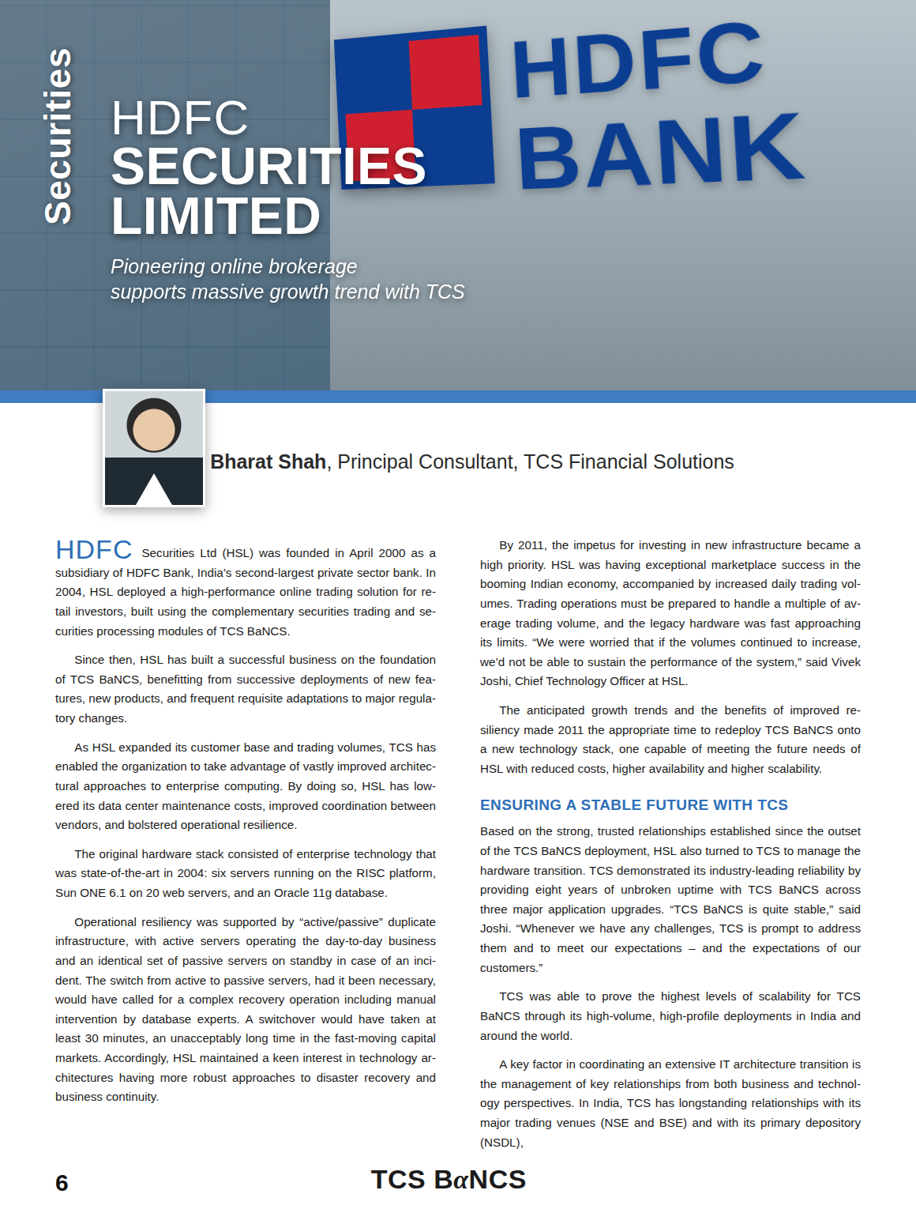HDFCBANK
Securities
HDFC
SECURITIES
LIMITED
Pioneering online brokerage
supports massive growth trend with TCS
By Bharat Shah, Principal Consultant, TCS Financial Solutions
HDFC Securities Ltd (HSL) was founded in April 2000 as a subsidiary of HDFC Bank, India’s second-largest private sector bank. In 2004, HSL deployed a high-performance online trading solution for retail investors, built using the complementary securities trading and securities processing modules of TCS BaNCS.
Since then, HSL has built a successful business on the foundation of TCS BaNCS, benefitting from successive deployments of new features, new products, and frequent requisite adaptations to major regulatory changes.
As HSL expanded its customer base and trading volumes, TCS has enabled the organization to take advantage of vastly improved architectural approaches to enterprise computing. By doing so, HSL has lowered its data center maintenance costs, improved coordination between vendors, and bolstered operational resilience.
The original hardware stack consisted of enterprise technology that was state-of-the-art in 2004: six servers running on the RISC platform, Sun ONE 6.1 on 20 web servers, and an Oracle 11g database.
Operational resiliency was supported by “active/passive” duplicate infrastructure, with active servers operating the day-to-day business and an identical set of passive servers on standby in case of an incident. The switch from active to passive servers, had it been necessary, would have called for a complex recovery operation including manual intervention by database experts. A switchover would have taken at least 30 minutes, an unacceptably long time in the fast-moving capital markets. Accordingly, HSL maintained a keen interest in technology architectures having more robust approaches to disaster recovery and business continuity.
By 2011, the impetus for investing in new infrastructure became a high priority. HSL was having exceptional marketplace success in the booming Indian economy, accompanied by increased daily trading volumes. Trading operations must be prepared to handle a multiple of average trading volume, and the legacy hardware was fast approaching its limits. “We were worried that if the volumes continued to increase, we’d not be able to sustain the performance of the system,” said Vivek Joshi, Chief Technology Officer at HSL.
The anticipated growth trends and the benefits of improved resiliency made 2011 the appropriate time to redeploy TCS BaNCS onto a new technology stack, one capable of meeting the future needs of HSL with reduced costs, higher availability and higher scalability.
Ensuring a stable future with TCS
Based on the strong, trusted relationships established since the outset of the TCS BaNCS deployment, HSL also turned to TCS to manage the hardware transition. TCS demonstrated its industry-leading reliability by providing eight years of unbroken uptime with TCS BaNCS across three major application upgrades. “TCS BaNCS is quite stable,” said Joshi. “Whenever we have any challenges, TCS is prompt to address them and to meet our expectations – and the expectations of our customers.”
TCS was able to prove the highest levels of scalability for TCS BaNCS through its high-volume, high-profile deployments in India and around the world.
A key factor in coordinating an extensive IT architecture transition is the management of key relationships from both business and technology perspectives. In India, TCS has longstanding relationships with its major trading venues (NSE and BSE) and with its primary depository (NSDL),
6
TCS Bα NCS